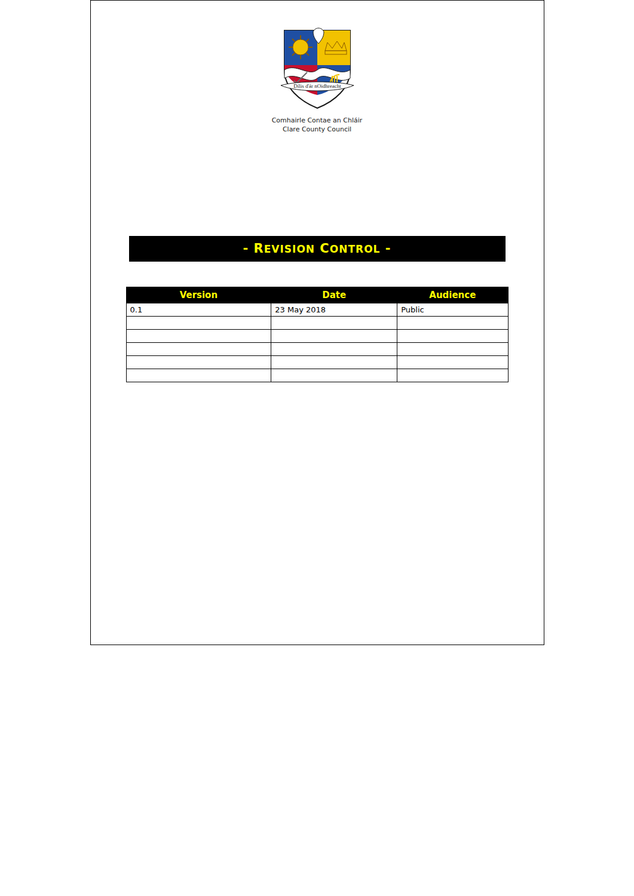Dílis d'ár nOidhreacht
Comhairle Contae an Chláir
Clare County Council
- REVISION CONTROL -
| Version | Date | Audience |
| --- | --- | --- |
| 0.1 | 23 May 2018 | Public |